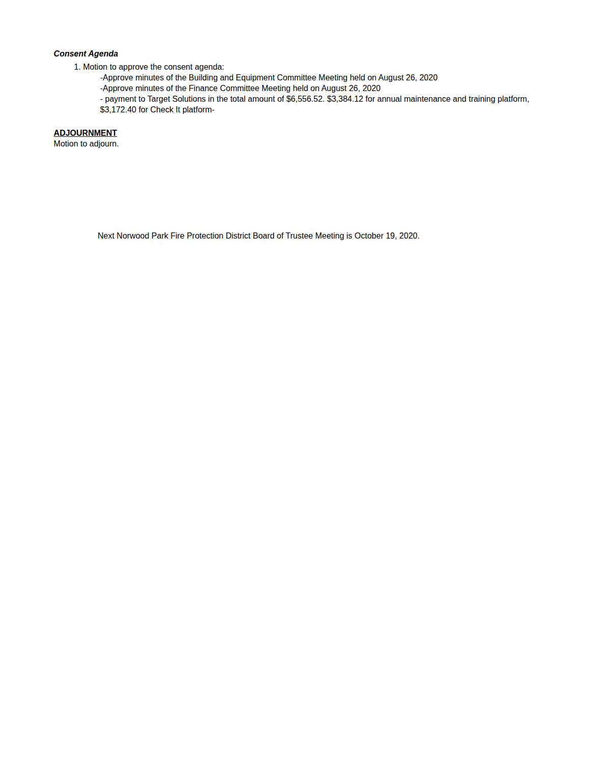Consent Agenda
Motion to approve the consent agenda:
-Approve minutes of the Building and Equipment Committee Meeting held on August 26, 2020
-Approve minutes of the Finance Committee Meeting held on August 26, 2020
- payment to Target Solutions in the total amount of $6,556.52. $3,384.12 for annual maintenance and training platform, $3,172.40 for Check It platform-
ADJOURNMENT
Motion to adjourn.
Next Norwood Park Fire Protection District Board of Trustee Meeting is October 19, 2020.